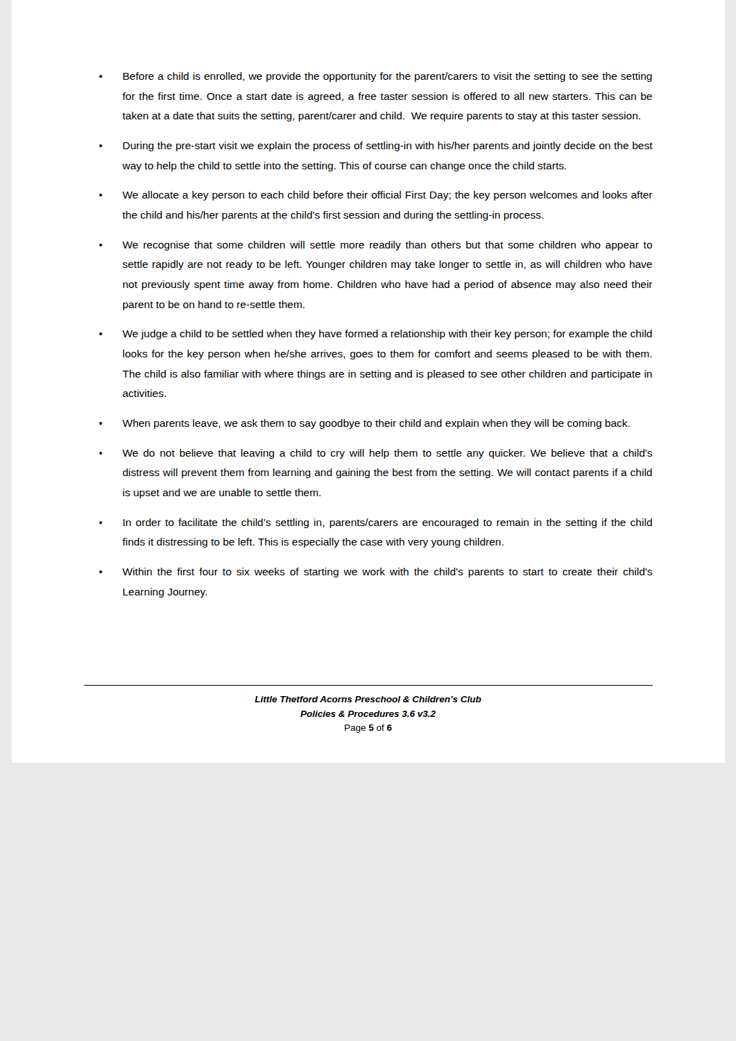Before a child is enrolled, we provide the opportunity for the parent/carers to visit the setting to see the setting for the first time. Once a start date is agreed, a free taster session is offered to all new starters. This can be taken at a date that suits the setting, parent/carer and child. We require parents to stay at this taster session.
During the pre-start visit we explain the process of settling-in with his/her parents and jointly decide on the best way to help the child to settle into the setting. This of course can change once the child starts.
We allocate a key person to each child before their official First Day; the key person welcomes and looks after the child and his/her parents at the child's first session and during the settling-in process.
We recognise that some children will settle more readily than others but that some children who appear to settle rapidly are not ready to be left. Younger children may take longer to settle in, as will children who have not previously spent time away from home. Children who have had a period of absence may also need their parent to be on hand to re-settle them.
We judge a child to be settled when they have formed a relationship with their key person; for example the child looks for the key person when he/she arrives, goes to them for comfort and seems pleased to be with them. The child is also familiar with where things are in setting and is pleased to see other children and participate in activities.
When parents leave, we ask them to say goodbye to their child and explain when they will be coming back.
We do not believe that leaving a child to cry will help them to settle any quicker. We believe that a child's distress will prevent them from learning and gaining the best from the setting. We will contact parents if a child is upset and we are unable to settle them.
In order to facilitate the child’s settling in, parents/carers are encouraged to remain in the setting if the child finds it distressing to be left. This is especially the case with very young children.
Within the first four to six weeks of starting we work with the child's parents to start to create their child's Learning Journey.
Little Thetford Acorns Preschool & Children’s Club
Policies & Procedures 3.6 v3.2
Page 5 of 6